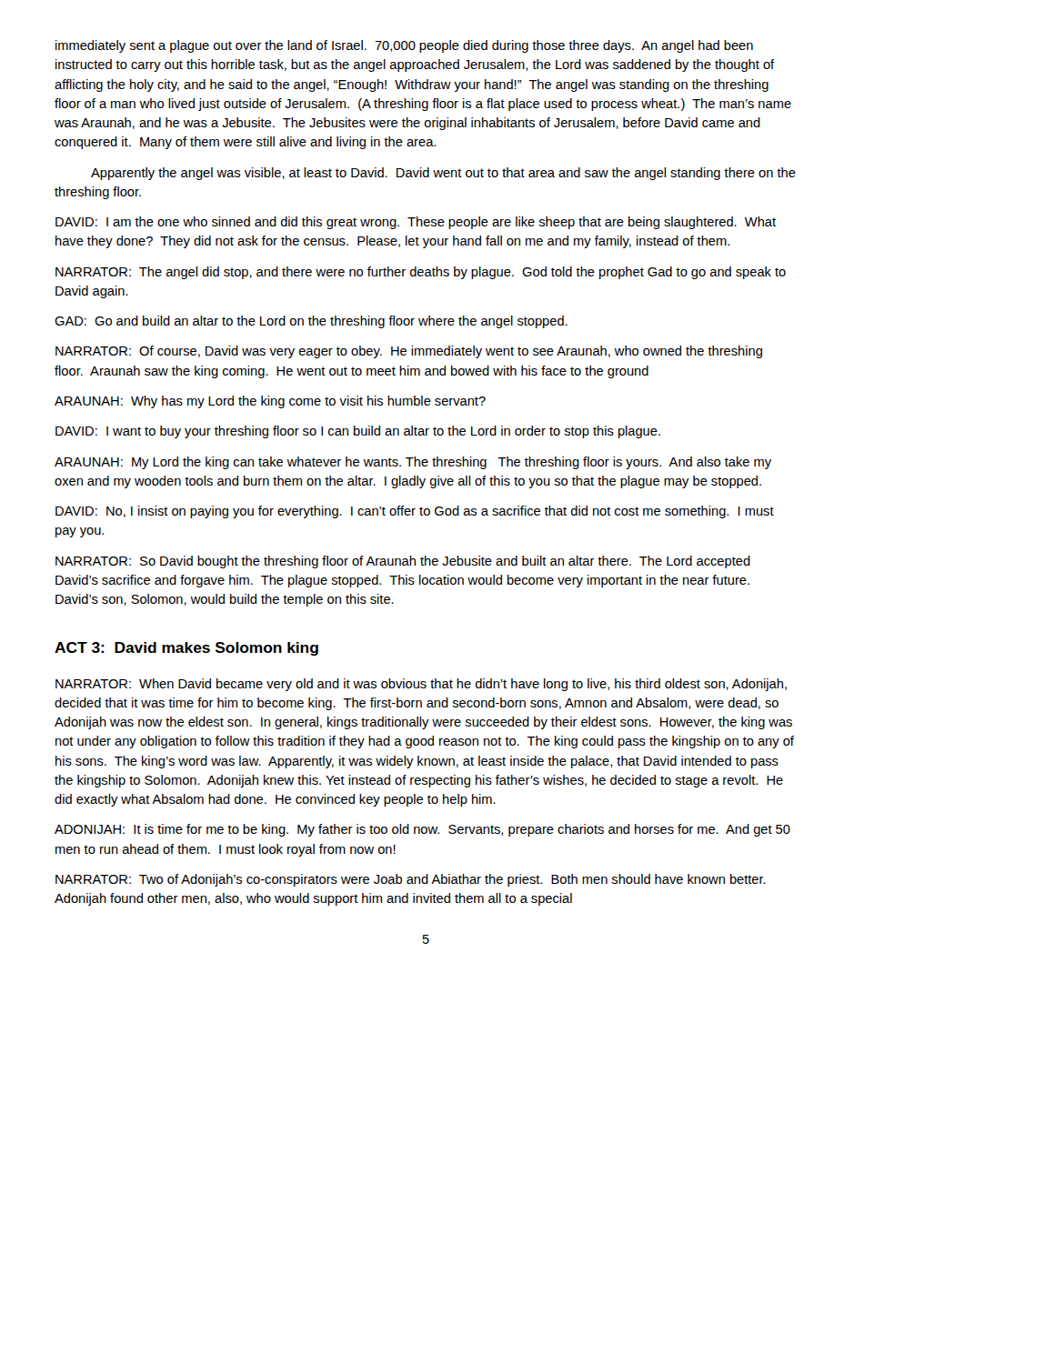immediately sent a plague out over the land of Israel. 70,000 people died during those three days. An angel had been instructed to carry out this horrible task, but as the angel approached Jerusalem, the Lord was saddened by the thought of afflicting the holy city, and he said to the angel, “Enough! Withdraw your hand!” The angel was standing on the threshing floor of a man who lived just outside of Jerusalem. (A threshing floor is a flat place used to process wheat.) The man’s name was Araunah, and he was a Jebusite. The Jebusites were the original inhabitants of Jerusalem, before David came and conquered it. Many of them were still alive and living in the area.
Apparently the angel was visible, at least to David. David went out to that area and saw the angel standing there on the threshing floor.
DAVID: I am the one who sinned and did this great wrong. These people are like sheep that are being slaughtered. What have they done? They did not ask for the census. Please, let your hand fall on me and my family, instead of them.
NARRATOR: The angel did stop, and there were no further deaths by plague. God told the prophet Gad to go and speak to David again.
GAD: Go and build an altar to the Lord on the threshing floor where the angel stopped.
NARRATOR: Of course, David was very eager to obey. He immediately went to see Araunah, who owned the threshing floor. Araunah saw the king coming. He went out to meet him and bowed with his face to the ground
ARAUNAH: Why has my Lord the king come to visit his humble servant?
DAVID: I want to buy your threshing floor so I can build an altar to the Lord in order to stop this plague.
ARAUNAH: My Lord the king can take whatever he wants. The threshing The threshing floor is yours. And also take my oxen and my wooden tools and burn them on the altar. I gladly give all of this to you so that the plague may be stopped.
DAVID: No, I insist on paying you for everything. I can’t offer to God as a sacrifice that did not cost me something. I must pay you.
NARRATOR: So David bought the threshing floor of Araunah the Jebusite and built an altar there. The Lord accepted David’s sacrifice and forgave him. The plague stopped. This location would become very important in the near future. David’s son, Solomon, would build the temple on this site.
ACT 3: David makes Solomon king
NARRATOR: When David became very old and it was obvious that he didn’t have long to live, his third oldest son, Adonijah, decided that it was time for him to become king. The first-born and second-born sons, Amnon and Absalom, were dead, so Adonijah was now the eldest son. In general, kings traditionally were succeeded by their eldest sons. However, the king was not under any obligation to follow this tradition if they had a good reason not to. The king could pass the kingship on to any of his sons. The king’s word was law. Apparently, it was widely known, at least inside the palace, that David intended to pass the kingship to Solomon. Adonijah knew this. Yet instead of respecting his father’s wishes, he decided to stage a revolt. He did exactly what Absalom had done. He convinced key people to help him.
ADONIJAH: It is time for me to be king. My father is too old now. Servants, prepare chariots and horses for me. And get 50 men to run ahead of them. I must look royal from now on!
NARRATOR: Two of Adonijah’s co-conspirators were Joab and Abiathar the priest. Both men should have known better. Adonijah found other men, also, who would support him and invited them all to a special
5